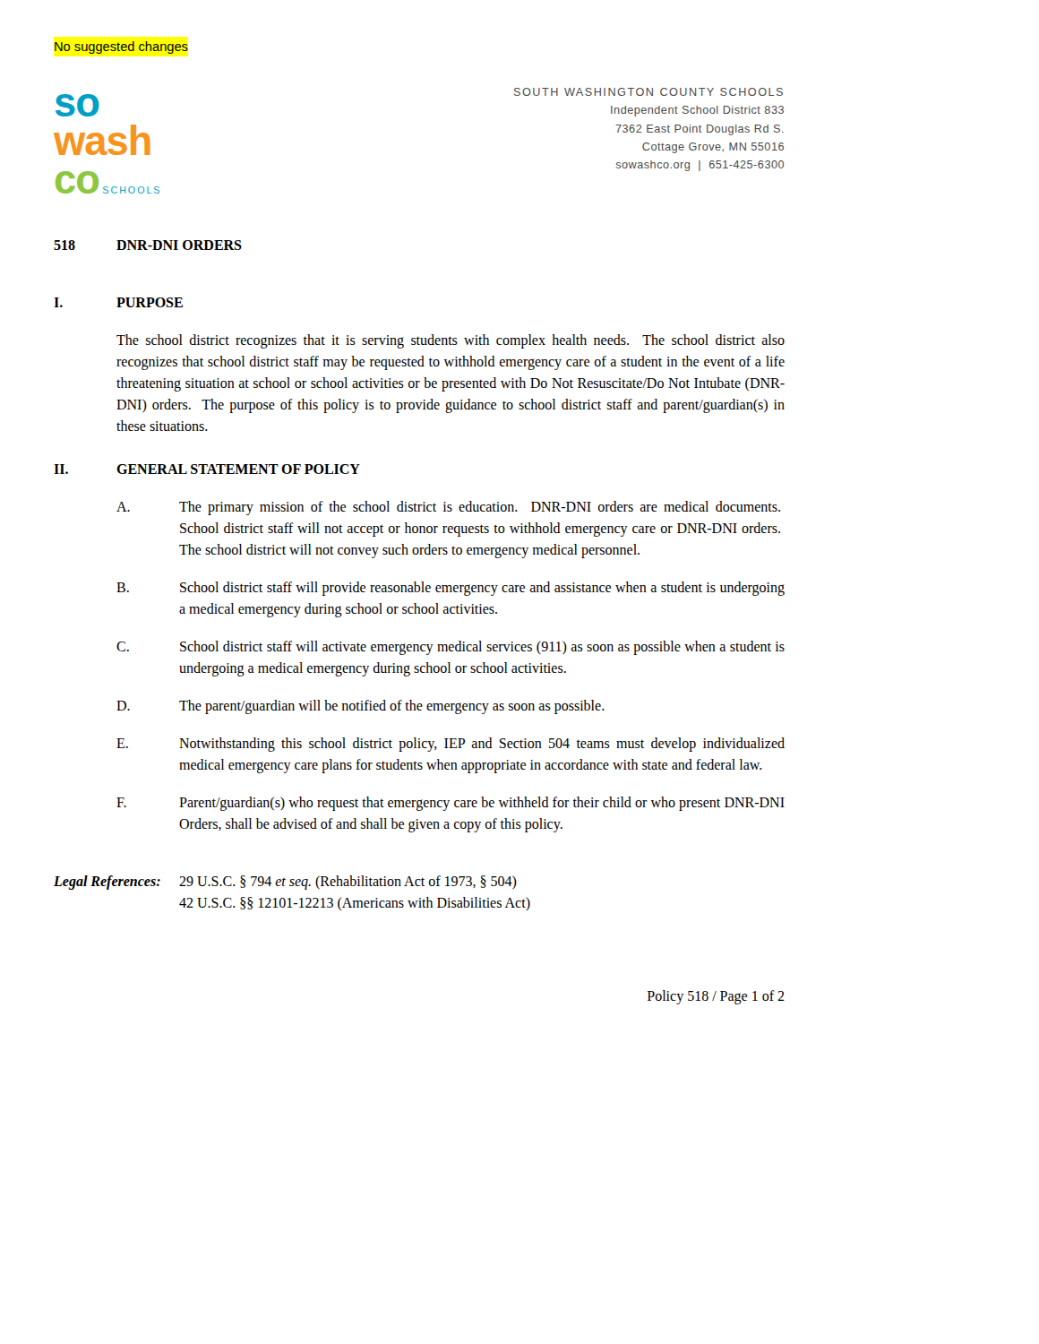No suggested changes
so
wash
co SCHOOLS
SOUTH WASHINGTON COUNTY SCHOOLS
Independent School District 833
7362 East Point Douglas Rd S.
Cottage Grove, MN 55016
sowashco.org | 651-425-6300
518 DNR-DNI ORDERS
I. PURPOSE
The school district recognizes that it is serving students with complex health needs. The school district also recognizes that school district staff may be requested to withhold emergency care of a student in the event of a life threatening situation at school or school activities or be presented with Do Not Resuscitate/Do Not Intubate (DNR-DNI) orders. The purpose of this policy is to provide guidance to school district staff and parent/guardian(s) in these situations.
II. GENERAL STATEMENT OF POLICY
A.
The primary mission of the school district is education. DNR-DNI orders are medical documents. School district staff will not accept or honor requests to withhold emergency care or DNR-DNI orders. The school district will not convey such orders to emergency medical personnel.
B.
School district staff will provide reasonable emergency care and assistance when a student is undergoing a medical emergency during school or school activities.
C.
School district staff will activate emergency medical services (911) as soon as possible when a student is undergoing a medical emergency during school or school activities.
D.
The parent/guardian will be notified of the emergency as soon as possible.
E.
Notwithstanding this school district policy, IEP and Section 504 teams must develop individualized medical emergency care plans for students when appropriate in accordance with state and federal law.
F.
Parent/guardian(s) who request that emergency care be withheld for their child or who present DNR-DNI Orders, shall be advised of and shall be given a copy of this policy.
Legal References:
29 U.S.C. § 794 et seq. (Rehabilitation Act of 1973, § 504)
42 U.S.C. §§ 12101-12213 (Americans with Disabilities Act)
Policy 518 / Page 1 of 2